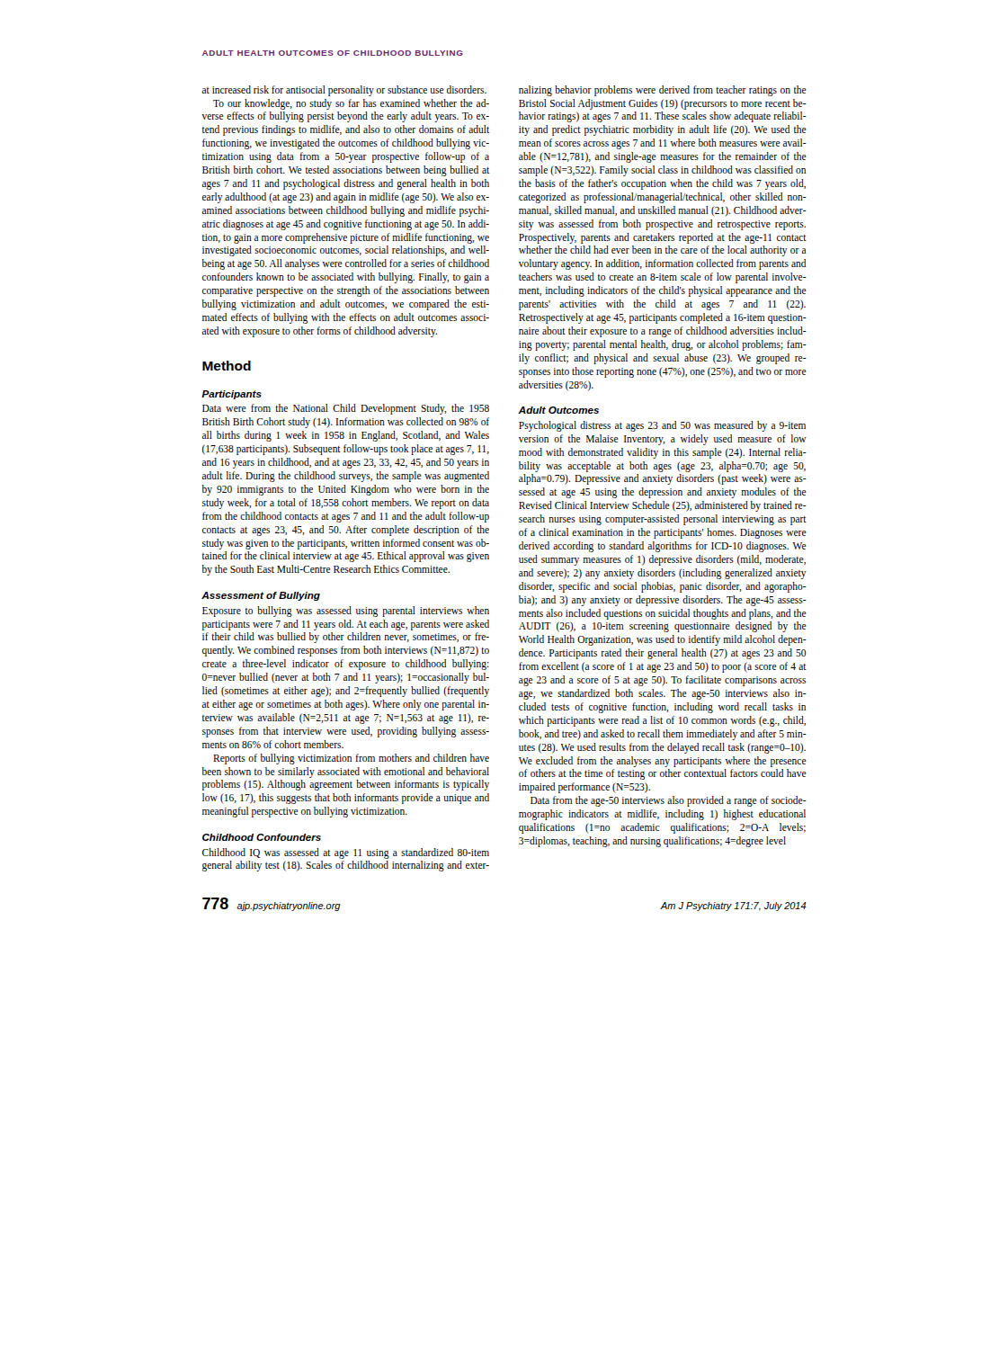Adult Health Outcomes of Childhood Bullying
at increased risk for antisocial personality or substance use disorders.
To our knowledge, no study so far has examined whether the adverse effects of bullying persist beyond the early adult years. To extend previous findings to midlife, and also to other domains of adult functioning, we investigated the outcomes of childhood bullying victimization using data from a 50-year prospective follow-up of a British birth cohort. We tested associations between being bullied at ages 7 and 11 and psychological distress and general health in both early adulthood (at age 23) and again in midlife (age 50). We also examined associations between childhood bullying and midlife psychiatric diagnoses at age 45 and cognitive functioning at age 50. In addition, to gain a more comprehensive picture of midlife functioning, we investigated socioeconomic outcomes, social relationships, and well-being at age 50. All analyses were controlled for a series of childhood confounders known to be associated with bullying. Finally, to gain a comparative perspective on the strength of the associations between bullying victimization and adult outcomes, we compared the estimated effects of bullying with the effects on adult outcomes associated with exposure to other forms of childhood adversity.
Method
Participants
Data were from the National Child Development Study, the 1958 British Birth Cohort study (14). Information was collected on 98% of all births during 1 week in 1958 in England, Scotland, and Wales (17,638 participants). Subsequent follow-ups took place at ages 7, 11, and 16 years in childhood, and at ages 23, 33, 42, 45, and 50 years in adult life. During the childhood surveys, the sample was augmented by 920 immigrants to the United Kingdom who were born in the study week, for a total of 18,558 cohort members. We report on data from the childhood contacts at ages 7 and 11 and the adult follow-up contacts at ages 23, 45, and 50. After complete description of the study was given to the participants, written informed consent was obtained for the clinical interview at age 45. Ethical approval was given by the South East Multi-Centre Research Ethics Committee.
Assessment of Bullying
Exposure to bullying was assessed using parental interviews when participants were 7 and 11 years old. At each age, parents were asked if their child was bullied by other children never, sometimes, or frequently. We combined responses from both interviews (N=11,872) to create a three-level indicator of exposure to childhood bullying: 0=never bullied (never at both 7 and 11 years); 1=occasionally bullied (sometimes at either age); and 2=frequently bullied (frequently at either age or sometimes at both ages). Where only one parental interview was available (N=2,511 at age 7; N=1,563 at age 11), responses from that interview were used, providing bullying assessments on 86% of cohort members.
Reports of bullying victimization from mothers and children have been shown to be similarly associated with emotional and behavioral problems (15). Although agreement between informants is typically low (16, 17), this suggests that both informants provide a unique and meaningful perspective on bullying victimization.
Childhood Confounders
Childhood IQ was assessed at age 11 using a standardized 80-item general ability test (18). Scales of childhood internalizing and externalizing behavior problems were derived from teacher ratings on the Bristol Social Adjustment Guides (19) (precursors to more recent behavior ratings) at ages 7 and 11. These scales show adequate reliability and predict psychiatric morbidity in adult life (20). We used the mean of scores across ages 7 and 11 where both measures were available (N=12,781), and single-age measures for the remainder of the sample (N=3,522). Family social class in childhood was classified on the basis of the father's occupation when the child was 7 years old, categorized as professional/managerial/technical, other skilled nonmanual, skilled manual, and unskilled manual (21). Childhood adversity was assessed from both prospective and retrospective reports. Prospectively, parents and caretakers reported at the age-11 contact whether the child had ever been in the care of the local authority or a voluntary agency. In addition, information collected from parents and teachers was used to create an 8-item scale of low parental involvement, including indicators of the child's physical appearance and the parents' activities with the child at ages 7 and 11 (22). Retrospectively at age 45, participants completed a 16-item questionnaire about their exposure to a range of childhood adversities including poverty; parental mental health, drug, or alcohol problems; family conflict; and physical and sexual abuse (23). We grouped responses into those reporting none (47%), one (25%), and two or more adversities (28%).
Adult Outcomes
Psychological distress at ages 23 and 50 was measured by a 9-item version of the Malaise Inventory, a widely used measure of low mood with demonstrated validity in this sample (24). Internal reliability was acceptable at both ages (age 23, alpha=0.70; age 50, alpha=0.79). Depressive and anxiety disorders (past week) were assessed at age 45 using the depression and anxiety modules of the Revised Clinical Interview Schedule (25), administered by trained research nurses using computer-assisted personal interviewing as part of a clinical examination in the participants' homes. Diagnoses were derived according to standard algorithms for ICD-10 diagnoses. We used summary measures of 1) depressive disorders (mild, moderate, and severe); 2) any anxiety disorders (including generalized anxiety disorder, specific and social phobias, panic disorder, and agoraphobia); and 3) any anxiety or depressive disorders. The age-45 assessments also included questions on suicidal thoughts and plans, and the AUDIT (26), a 10-item screening questionnaire designed by the World Health Organization, was used to identify mild alcohol dependence. Participants rated their general health (27) at ages 23 and 50 from excellent (a score of 1 at age 23 and 50) to poor (a score of 4 at age 23 and a score of 5 at age 50). To facilitate comparisons across age, we standardized both scales. The age-50 interviews also included tests of cognitive function, including word recall tasks in which participants were read a list of 10 common words (e.g., child, book, and tree) and asked to recall them immediately and after 5 minutes (28). We used results from the delayed recall task (range=0–10). We excluded from the analyses any participants where the presence of others at the time of testing or other contextual factors could have impaired performance (N=523).
Data from the age-50 interviews also provided a range of sociodemographic indicators at midlife, including 1) highest educational qualifications (1=no academic qualifications; 2=O-A levels; 3=diplomas, teaching, and nursing qualifications; 4=degree level
778 ajp.psychiatryonline.org Am J Psychiatry 171:7, July 2014